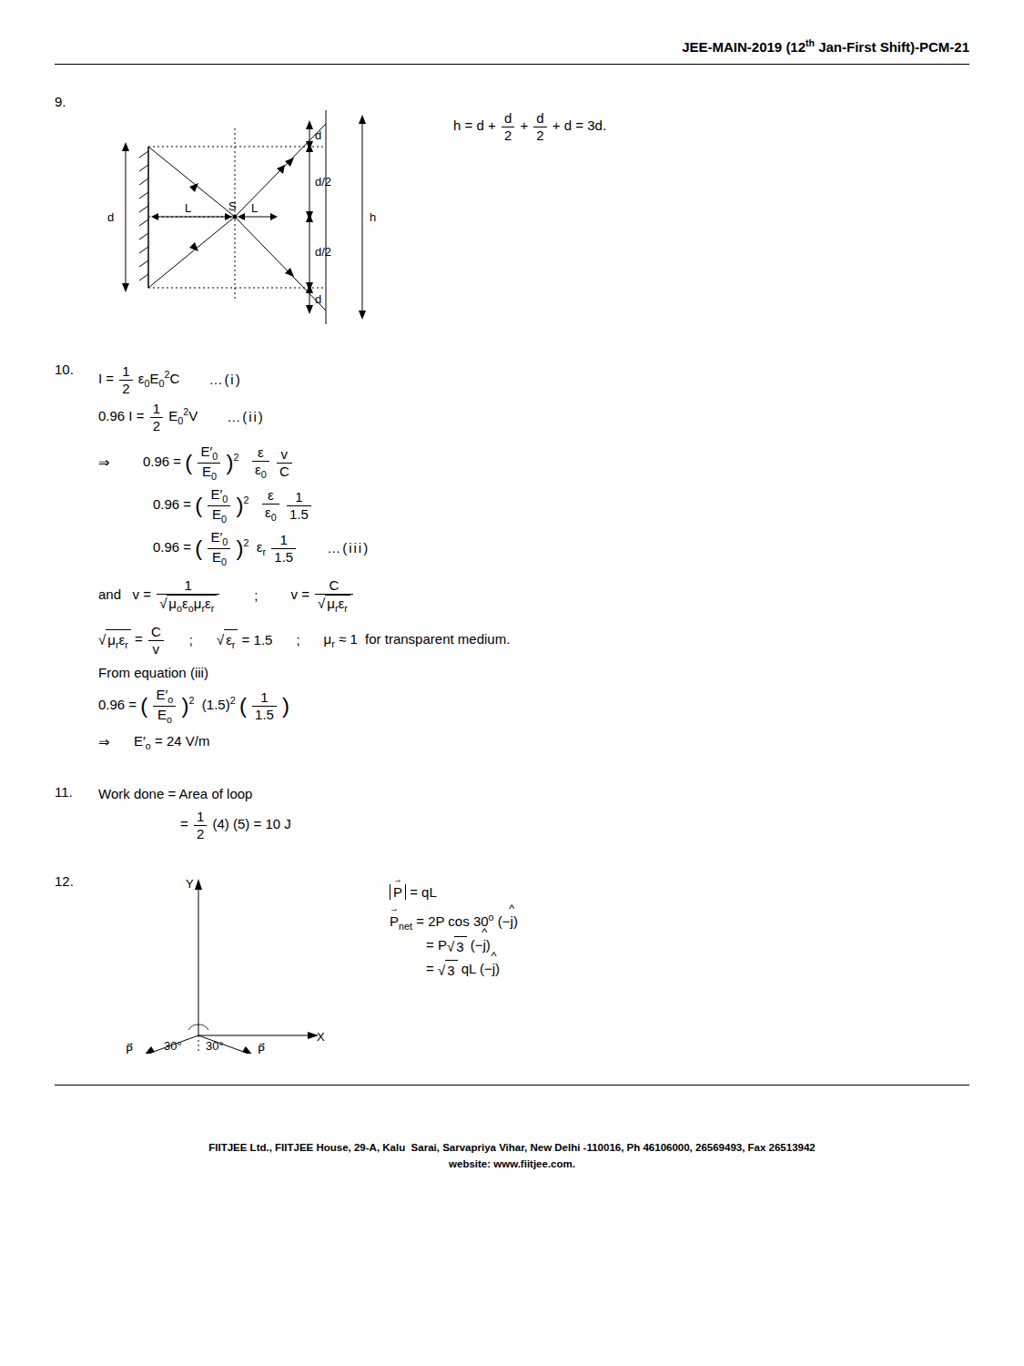JEE-MAIN-2019 (12th Jan-First Shift)-PCM-21
9.
d S L L d d/2 d/2 d h
h = d + d 2 + d 2 + d = 3d.
10.
I = 12 ε0E02C …(i)
0.96 I = 12 E02V …(ii)
⇒ 0.96 = ( E′0 E0 )2 εε0 vC
0.96 = ( E′0 E0 )2 εε0 11.5
0.96 = ( E′0 E0 )2 εr 11.5 …(iii)
and v = 1 √μoεoμrεr ; v = C √μrεr
√μrεr = Cv ; √εr = 1.5 ; μr ≈ 1 for transparent medium.
From equation (iii)
0.96 = ( E′o Eo )2 (1.5)2 ( 11.5 )
⇒ E′o = 24 V/m
11.
Work done = Area of loop
= 12 (4) (5) = 10 J
12.
Y X 30° 30° P⃗ P⃗
P = qL
Pnet = 2P cos 30o (−j)
= P√3 (−j)
= √3 qL (−j)
FIITJEE Ltd., FIITJEE House, 29-A, Kalu Sarai, Sarvapriya Vihar, New Delhi -110016, Ph 46106000, 26569493, Fax 26513942
website: www.fiitjee.com.